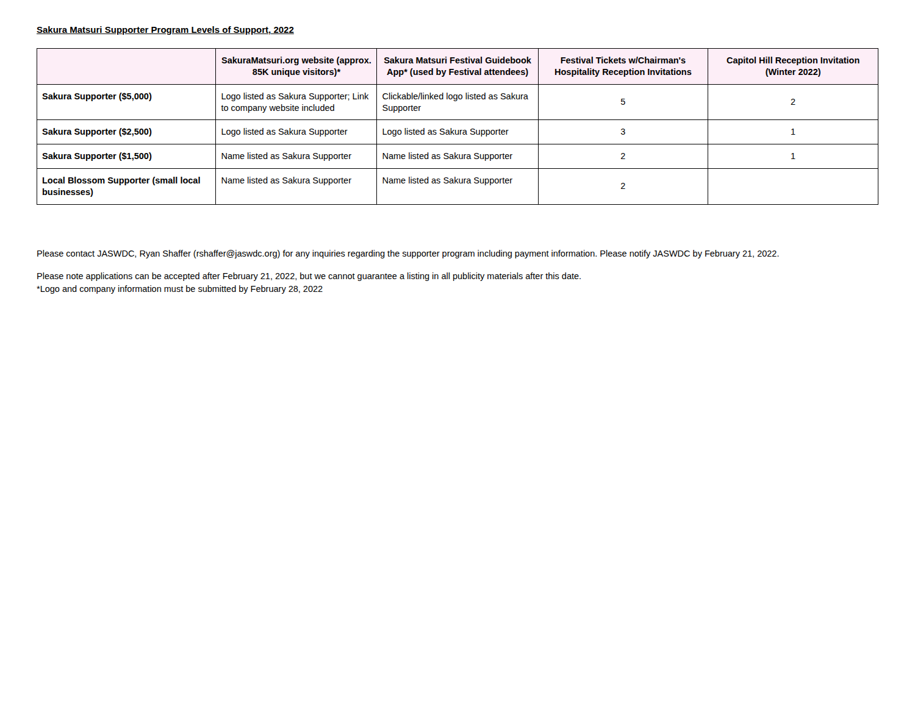Sakura Matsuri Supporter Program Levels of Support, 2022
| | SakuraMatsuri.org website (approx. 85K unique visitors)* | Sakura Matsuri Festival Guidebook App* (used by Festival attendees) | Festival Tickets w/Chairman's Hospitality Reception Invitations | Capitol Hill Reception Invitation (Winter 2022) |
| --- | --- | --- | --- | --- |
| Sakura Supporter ($5,000) | Logo listed as Sakura Supporter; Link to company website included | Clickable/linked logo listed as Sakura Supporter | 5 | 2 |
| Sakura Supporter ($2,500) | Logo listed as Sakura Supporter | Logo listed as Sakura Supporter | 3 | 1 |
| Sakura Supporter ($1,500) | Name listed as Sakura Supporter | Name listed as Sakura Supporter | 2 | 1 |
| Local Blossom Supporter (small local businesses) | Name listed as Sakura Supporter | Name listed as Sakura Supporter | 2 | |
Please contact JASWDC, Ryan Shaffer (rshaffer@jaswdc.org) for any inquiries regarding the supporter program including payment information. Please notify JASWDC by February 21, 2022.
Please note applications can be accepted after February 21, 2022, but we cannot guarantee a listing in all publicity materials after this date.
*Logo and company information must be submitted by February 28, 2022